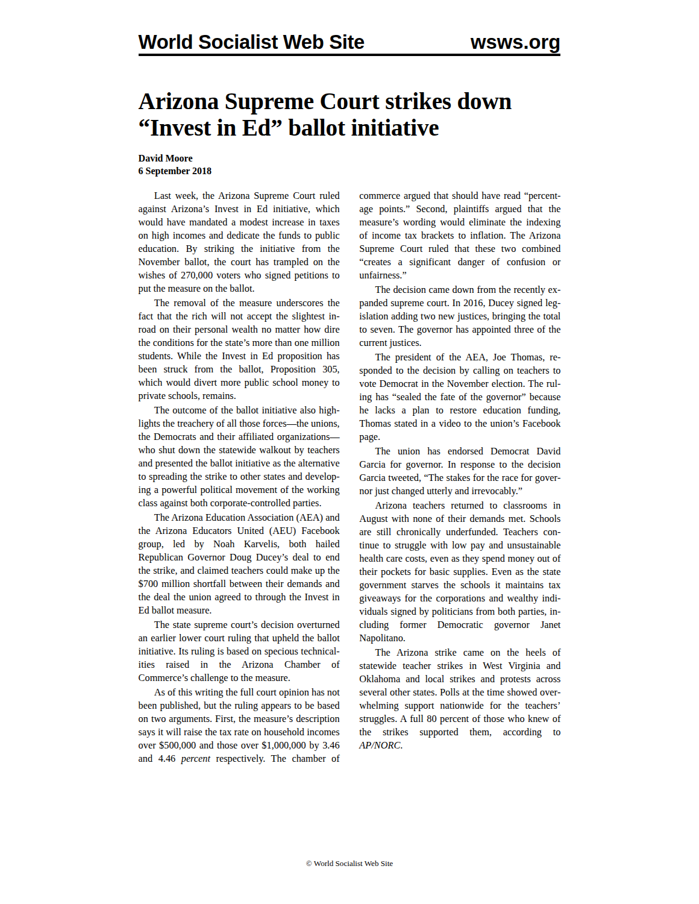World Socialist Web Site
wsws.org
Arizona Supreme Court strikes down “Invest in Ed” ballot initiative
David Moore6 September 2018
Last week, the Arizona Supreme Court ruled against Arizona’s Invest in Ed initiative, which would have mandated a modest increase in taxes on high incomes and dedicate the funds to public education. By striking the initiative from the November ballot, the court has trampled on the wishes of 270,000 voters who signed petitions to put the measure on the ballot.
The removal of the measure underscores the fact that the rich will not accept the slightest inroad on their personal wealth no matter how dire the conditions for the state’s more than one million students. While the Invest in Ed proposition has been struck from the ballot, Proposition 305, which would divert more public school money to private schools, remains.
The outcome of the ballot initiative also highlights the treachery of all those forces—the unions, the Democrats and their affiliated organizations—who shut down the statewide walkout by teachers and presented the ballot initiative as the alternative to spreading the strike to other states and developing a powerful political movement of the working class against both corporate-controlled parties.
The Arizona Education Association (AEA) and the Arizona Educators United (AEU) Facebook group, led by Noah Karvelis, both hailed Republican Governor Doug Ducey’s deal to end the strike, and claimed teachers could make up the $700 million shortfall between their demands and the deal the union agreed to through the Invest in Ed ballot measure.
The state supreme court’s decision overturned an earlier lower court ruling that upheld the ballot initiative. Its ruling is based on specious technicalities raised in the Arizona Chamber of Commerce’s challenge to the measure.
As of this writing the full court opinion has not been published, but the ruling appears to be based on two arguments. First, the measure’s description says it will raise the tax rate on household incomes over $500,000 and those over $1,000,000 by 3.46 and 4.46 percent respectively. The chamber of commerce argued that should have read “percentage points.” Second, plaintiffs argued that the measure’s wording would eliminate the indexing of income tax brackets to inflation. The Arizona Supreme Court ruled that these two combined “creates a significant danger of confusion or unfairness.”
The decision came down from the recently expanded supreme court. In 2016, Ducey signed legislation adding two new justices, bringing the total to seven. The governor has appointed three of the current justices.
The president of the AEA, Joe Thomas, responded to the decision by calling on teachers to vote Democrat in the November election. The ruling has “sealed the fate of the governor” because he lacks a plan to restore education funding, Thomas stated in a video to the union’s Facebook page.
The union has endorsed Democrat David Garcia for governor. In response to the decision Garcia tweeted, “The stakes for the race for governor just changed utterly and irrevocably.”
Arizona teachers returned to classrooms in August with none of their demands met. Schools are still chronically underfunded. Teachers continue to struggle with low pay and unsustainable health care costs, even as they spend money out of their pockets for basic supplies. Even as the state government starves the schools it maintains tax giveaways for the corporations and wealthy individuals signed by politicians from both parties, including former Democratic governor Janet Napolitano.
The Arizona strike came on the heels of statewide teacher strikes in West Virginia and Oklahoma and local strikes and protests across several other states. Polls at the time showed overwhelming support nationwide for the teachers’ struggles. A full 80 percent of those who knew of the strikes supported them, according to AP/NORC.
© World Socialist Web Site